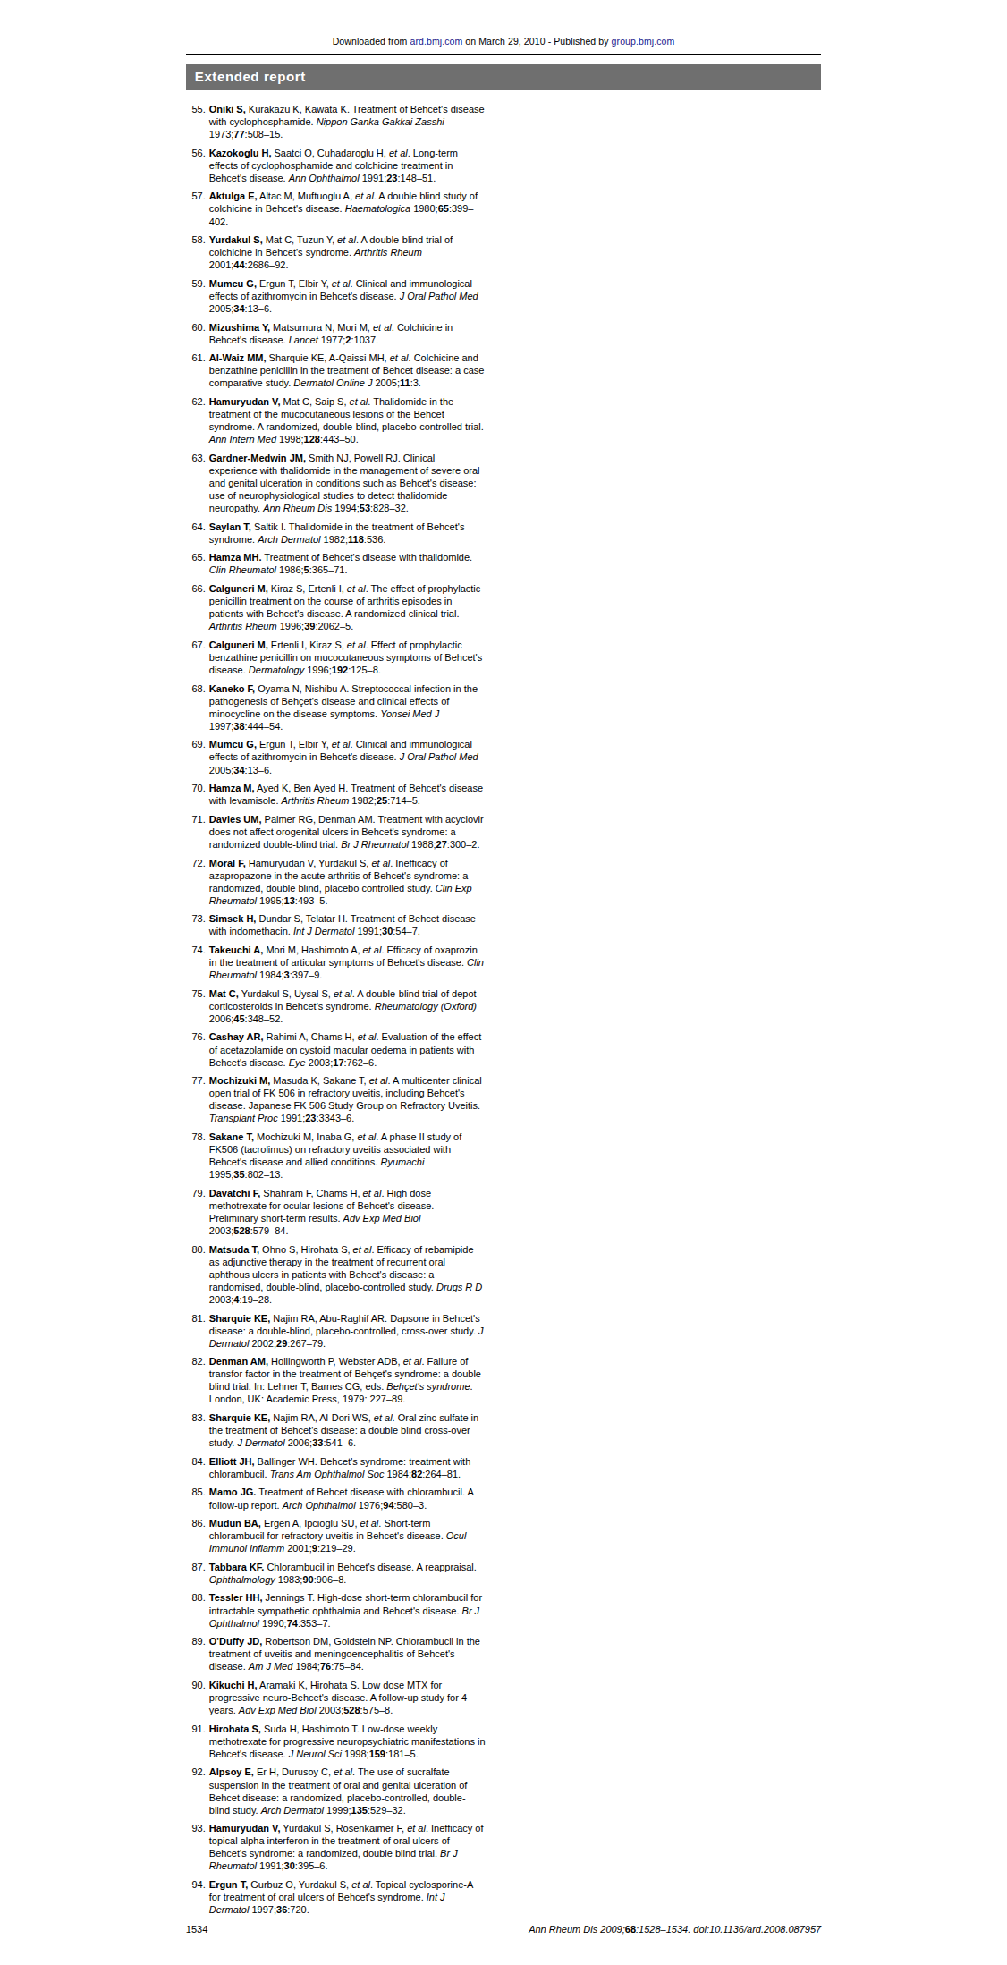Downloaded from ard.bmj.com on March 29, 2010 - Published by group.bmj.com
Extended report
Oniki S, Kurakazu K, Kawata K. Treatment of Behcet's disease with cyclophosphamide. Nippon Ganka Gakkai Zasshi 1973;77:508–15.
Kazokoglu H, Saatci O, Cuhadaroglu H, et al. Long-term effects of cyclophosphamide and colchicine treatment in Behcet's disease. Ann Ophthalmol 1991;23:148–51.
Aktulga E, Altac M, Muftuoglu A, et al. A double blind study of colchicine in Behcet's disease. Haematologica 1980;65:399–402.
Yurdakul S, Mat C, Tuzun Y, et al. A double-blind trial of colchicine in Behcet's syndrome. Arthritis Rheum 2001;44:2686–92.
Mumcu G, Ergun T, Elbir Y, et al. Clinical and immunological effects of azithromycin in Behcet's disease. J Oral Pathol Med 2005;34:13–6.
Mizushima Y, Matsumura N, Mori M, et al. Colchicine in Behcet's disease. Lancet 1977;2:1037.
Al-Waiz MM, Sharquie KE, A-Qaissi MH, et al. Colchicine and benzathine penicillin in the treatment of Behcet disease: a case comparative study. Dermatol Online J 2005;11:3.
Hamuryudan V, Mat C, Saip S, et al. Thalidomide in the treatment of the mucocutaneous lesions of the Behcet syndrome. A randomized, double-blind, placebo-controlled trial. Ann Intern Med 1998;128:443–50.
Gardner-Medwin JM, Smith NJ, Powell RJ. Clinical experience with thalidomide in the management of severe oral and genital ulceration in conditions such as Behcet's disease: use of neurophysiological studies to detect thalidomide neuropathy. Ann Rheum Dis 1994;53:828–32.
Saylan T, Saltik I. Thalidomide in the treatment of Behcet's syndrome. Arch Dermatol 1982;118:536.
Hamza MH. Treatment of Behcet's disease with thalidomide. Clin Rheumatol 1986;5:365–71.
Calguneri M, Kiraz S, Ertenli I, et al. The effect of prophylactic penicillin treatment on the course of arthritis episodes in patients with Behcet's disease. A randomized clinical trial. Arthritis Rheum 1996;39:2062–5.
Calguneri M, Ertenli I, Kiraz S, et al. Effect of prophylactic benzathine penicillin on mucocutaneous symptoms of Behcet's disease. Dermatology 1996;192:125–8.
Kaneko F, Oyama N, Nishibu A. Streptococcal infection in the pathogenesis of Behçet's disease and clinical effects of minocycline on the disease symptoms. Yonsei Med J 1997;38:444–54.
Mumcu G, Ergun T, Elbir Y, et al. Clinical and immunological effects of azithromycin in Behcet's disease. J Oral Pathol Med 2005;34:13–6.
Hamza M, Ayed K, Ben Ayed H. Treatment of Behcet's disease with levamisole. Arthritis Rheum 1982;25:714–5.
Davies UM, Palmer RG, Denman AM. Treatment with acyclovir does not affect orogenital ulcers in Behcet's syndrome: a randomized double-blind trial. Br J Rheumatol 1988;27:300–2.
Moral F, Hamuryudan V, Yurdakul S, et al. Inefficacy of azapropazone in the acute arthritis of Behcet's syndrome: a randomized, double blind, placebo controlled study. Clin Exp Rheumatol 1995;13:493–5.
Simsek H, Dundar S, Telatar H. Treatment of Behcet disease with indomethacin. Int J Dermatol 1991;30:54–7.
Takeuchi A, Mori M, Hashimoto A, et al. Efficacy of oxaprozin in the treatment of articular symptoms of Behcet's disease. Clin Rheumatol 1984;3:397–9.
Mat C, Yurdakul S, Uysal S, et al. A double-blind trial of depot corticosteroids in Behcet's syndrome. Rheumatology (Oxford) 2006;45:348–52.
Cashay AR, Rahimi A, Chams H, et al. Evaluation of the effect of acetazolamide on cystoid macular oedema in patients with Behcet's disease. Eye 2003;17:762–6.
Mochizuki M, Masuda K, Sakane T, et al. A multicenter clinical open trial of FK 506 in refractory uveitis, including Behcet's disease. Japanese FK 506 Study Group on Refractory Uveitis. Transplant Proc 1991;23:3343–6.
Sakane T, Mochizuki M, Inaba G, et al. A phase II study of FK506 (tacrolimus) on refractory uveitis associated with Behcet's disease and allied conditions. Ryumachi 1995;35:802–13.
Davatchi F, Shahram F, Chams H, et al. High dose methotrexate for ocular lesions of Behcet's disease. Preliminary short-term results. Adv Exp Med Biol 2003;528:579–84.
Matsuda T, Ohno S, Hirohata S, et al. Efficacy of rebamipide as adjunctive therapy in the treatment of recurrent oral aphthous ulcers in patients with Behcet's disease: a randomised, double-blind, placebo-controlled study. Drugs R D 2003;4:19–28.
Sharquie KE, Najim RA, Abu-Raghif AR. Dapsone in Behcet's disease: a double-blind, placebo-controlled, cross-over study. J Dermatol 2002;29:267–79.
Denman AM, Hollingworth P, Webster ADB, et al. Failure of transfor factor in the treatment of Behçet's syndrome: a double blind trial. In: Lehner T, Barnes CG, eds. Behçet's syndrome. London, UK: Academic Press, 1979: 227–89.
Sharquie KE, Najim RA, Al-Dori WS, et al. Oral zinc sulfate in the treatment of Behcet's disease: a double blind cross-over study. J Dermatol 2006;33:541–6.
Elliott JH, Ballinger WH. Behcet's syndrome: treatment with chlorambucil. Trans Am Ophthalmol Soc 1984;82:264–81.
Mamo JG. Treatment of Behcet disease with chlorambucil. A follow-up report. Arch Ophthalmol 1976;94:580–3.
Mudun BA, Ergen A, Ipcioglu SU, et al. Short-term chlorambucil for refractory uveitis in Behcet's disease. Ocul Immunol Inflamm 2001;9:219–29.
Tabbara KF. Chlorambucil in Behcet's disease. A reappraisal. Ophthalmology 1983;90:906–8.
Tessler HH, Jennings T. High-dose short-term chlorambucil for intractable sympathetic ophthalmia and Behcet's disease. Br J Ophthalmol 1990;74:353–7.
O'Duffy JD, Robertson DM, Goldstein NP. Chlorambucil in the treatment of uveitis and meningoencephalitis of Behcet's disease. Am J Med 1984;76:75–84.
Kikuchi H, Aramaki K, Hirohata S. Low dose MTX for progressive neuro-Behcet's disease. A follow-up study for 4 years. Adv Exp Med Biol 2003;528:575–8.
Hirohata S, Suda H, Hashimoto T. Low-dose weekly methotrexate for progressive neuropsychiatric manifestations in Behcet's disease. J Neurol Sci 1998;159:181–5.
Alpsoy E, Er H, Durusoy C, et al. The use of sucralfate suspension in the treatment of oral and genital ulceration of Behcet disease: a randomized, placebo-controlled, double-blind study. Arch Dermatol 1999;135:529–32.
Hamuryudan V, Yurdakul S, Rosenkaimer F, et al. Inefficacy of topical alpha interferon in the treatment of oral ulcers of Behcet's syndrome: a randomized, double blind trial. Br J Rheumatol 1991;30:395–6.
Ergun T, Gurbuz O, Yurdakul S, et al. Topical cyclosporine-A for treatment of oral ulcers of Behcet's syndrome. Int J Dermatol 1997;36:720.
1534
Ann Rheum Dis 2009;68:1528–1534. doi:10.1136/ard.2008.087957